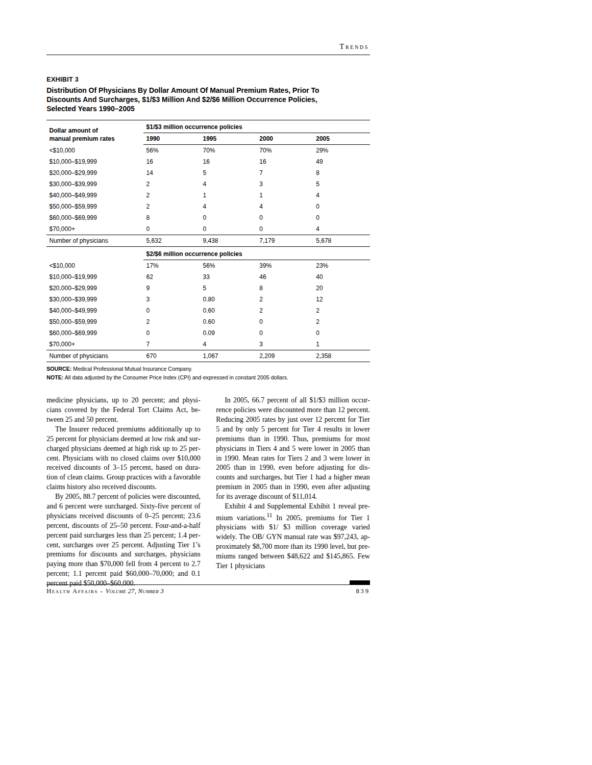Trends
EXHIBIT 3
Distribution Of Physicians By Dollar Amount Of Manual Premium Rates, Prior To
Discounts And Surcharges, $1/$3 Million And $2/$6 Million Occurrence Policies,
Selected Years 1990–2005
| Dollar amount of manual premium rates | $1/$3 million occurrence policies |
| 1990 | 1995 | 2000 | 2005 |
| <$10,000 | 56% | 70% | 70% | 29% |
| $10,000–$19,999 | 16 | 16 | 16 | 49 |
| $20,000–$29,999 | 14 | 5 | 7 | 8 |
| $30,000–$39,999 | 2 | 4 | 3 | 5 |
| $40,000–$49,999 | 2 | 1 | 1 | 4 |
| $50,000–$59,999 | 2 | 4 | 4 | 0 |
| $60,000–$69,999 | 8 | 0 | 0 | 0 |
| $70,000+ | 0 | 0 | 0 | 4 |
| Number of physicians | 5,632 | 9,438 | 7,179 | 5,678 |
| | $2/$6 million occurrence policies |
| <$10,000 | 17% | 56% | 39% | 23% |
| $10,000–$19,999 | 62 | 33 | 46 | 40 |
| $20,000–$29,999 | 9 | 5 | 8 | 20 |
| $30,000–$39,999 | 3 | 0.80 | 2 | 12 |
| $40,000–$49,999 | 0 | 0.60 | 2 | 2 |
| $50,000–$59,999 | 2 | 0.60 | 0 | 2 |
| $60,000–$69,999 | 0 | 0.09 | 0 | 0 |
| $70,000+ | 7 | 4 | 3 | 1 |
| Number of physicians | 670 | 1,067 | 2,209 | 2,358 |
SOURCE: Medical Professional Mutual Insurance Company.
NOTE: All data adjusted by the Consumer Price Index (CPI) and expressed in constant 2005 dollars.
medicine physicians, up to 20 percent; and physicians covered by the Federal Tort Claims Act, between 25 and 50 percent.
The Insurer reduced premiums additionally up to 25 percent for physicians deemed at low risk and surcharged physicians deemed at high risk up to 25 percent. Physicians with no closed claims over $10,000 received discounts of 3–15 percent, based on duration of clean claims. Group practices with a favorable claims history also received discounts.
By 2005, 88.7 percent of policies were discounted, and 6 percent were surcharged. Sixty-five percent of physicians received discounts of 0–25 percent; 23.6 percent, discounts of 25–50 percent. Four-and-a-half percent paid surcharges less than 25 percent; 1.4 percent, surcharges over 25 percent. Adjusting Tier 1’s premiums for discounts and surcharges, physicians paying more than $70,000 fell from 4 percent to 2.7 percent; 1.1 percent paid $60,000–70,000; and 0.1 percent paid $50,000–$60,000.
In 2005, 66.7 percent of all $1/$3 million occurrence policies were discounted more than 12 percent. Reducing 2005 rates by just over 12 percent for Tier 5 and by only 5 percent for Tier 4 results in lower premiums than in 1990. Thus, premiums for most physicians in Tiers 4 and 5 were lower in 2005 than in 1990. Mean rates for Tiers 2 and 3 were lower in 2005 than in 1990, even before adjusting for discounts and surcharges, but Tier 1 had a higher mean premium in 2005 than in 1990, even after adjusting for its average discount of $11,014.
Exhibit 4 and Supplemental Exhibit 1 reveal premium variations.11 In 2005, premiums for Tier 1 physicians with $1/ $3 million coverage varied widely. The OB/ GYN manual rate was $97,243, approximately $8,700 more than its 1990 level, but premiums ranged between $48,622 and $145,865. Few Tier 1 physicians
Health Affairs - Volume 27, Number 3
839